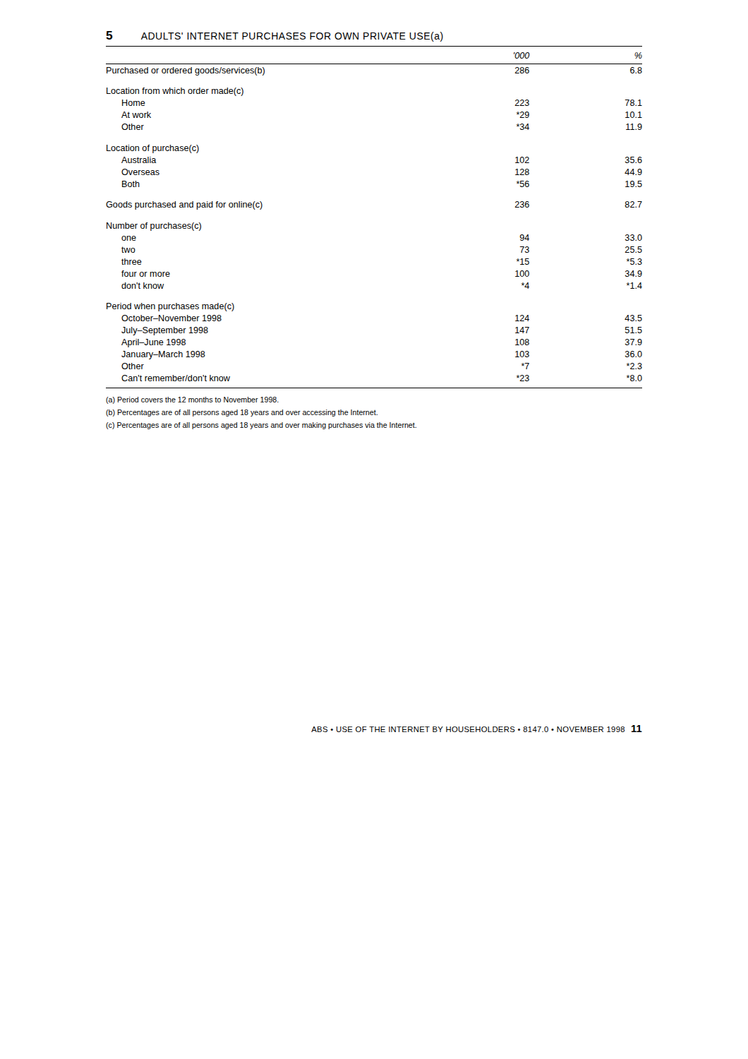5 ADULTS' INTERNET PURCHASES FOR OWN PRIVATE USE(a)
| | '000 | % |
| --- | --- | --- |
| Purchased or ordered goods/services(b) | 286 | 6.8 |
| Location from which order made(c) | | |
| Home | 223 | 78.1 |
| At work | *29 | 10.1 |
| Other | *34 | 11.9 |
| Location of purchase(c) | | |
| Australia | 102 | 35.6 |
| Overseas | 128 | 44.9 |
| Both | *56 | 19.5 |
| Goods purchased and paid for online(c) | 236 | 82.7 |
| Number of purchases(c) | | |
| one | 94 | 33.0 |
| two | 73 | 25.5 |
| three | *15 | *5.3 |
| four or more | 100 | 34.9 |
| don't know | *4 | *1.4 |
| Period when purchases made(c) | | |
| October–November 1998 | 124 | 43.5 |
| July–September 1998 | 147 | 51.5 |
| April–June 1998 | 108 | 37.9 |
| January–March 1998 | 103 | 36.0 |
| Other | *7 | *2.3 |
| Can't remember/don't know | *23 | *8.0 |
(a) Period covers the 12 months to November 1998.
(b) Percentages are of all persons aged 18 years and over accessing the Internet.
(c) Percentages are of all persons aged 18 years and over making purchases via the Internet.
ABS • USE OF THE INTERNET BY HOUSEHOLDERS • 8147.0 • NOVEMBER 199811